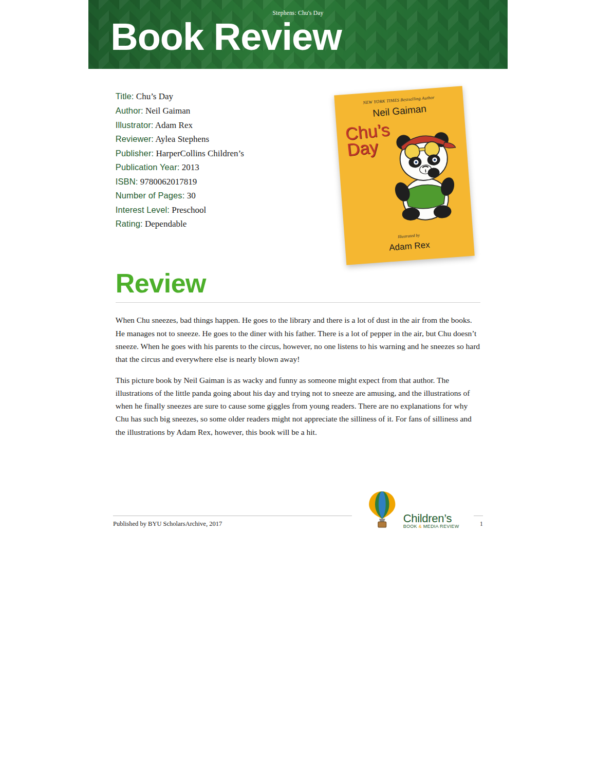Stephens: Chu's Day
Book Review
Title: Chu’s Day
Author: Neil Gaiman
Illustrator: Adam Rex
Reviewer: Aylea Stephens
Publisher: HarperCollins Children’s
Publication Year: 2013
ISBN: 9780062017819
Number of Pages: 30
Interest Level: Preschool
Rating: Dependable
NEW YORK TIMES Bestselling Author
Neil Gaiman
Chu’s
Day
Illustrated by
Adam Rex
Review
When Chu sneezes, bad things happen. He goes to the library and there is a lot of dust in the air from the books. He manages not to sneeze. He goes to the diner with his father. There is a lot of pepper in the air, but Chu doesn’t sneeze. When he goes with his parents to the circus, however, no one listens to his warning and he sneezes so hard that the circus and everywhere else is nearly blown away!
This picture book by Neil Gaiman is as wacky and funny as someone might expect from that author. The illustrations of the little panda going about his day and trying not to sneeze are amusing, and the illustrations of when he finally sneezes are sure to cause some giggles from young readers. There are no explanations for why Chu has such big sneezes, so some older readers might not appreciate the silliness of it. For fans of silliness and the illustrations by Adam Rex, however, this book will be a hit.
Published by BYU ScholarsArchive, 2017
Children’s
BOOK & MEDIA REVIEW
1